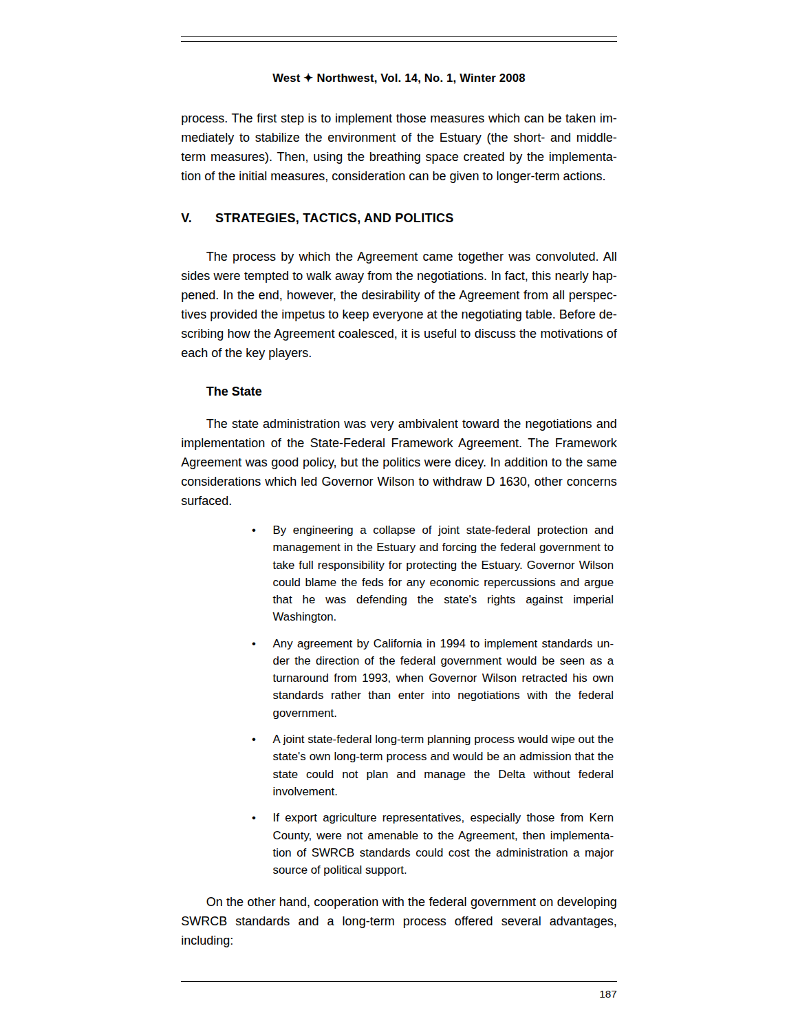West ✦ Northwest, Vol. 14, No. 1, Winter 2008
process. The first step is to implement those measures which can be taken immediately to stabilize the environment of the Estuary (the short- and middle-term measures). Then, using the breathing space created by the implementation of the initial measures, consideration can be given to longer-term actions.
V. STRATEGIES, TACTICS, AND POLITICS
The process by which the Agreement came together was convoluted. All sides were tempted to walk away from the negotiations. In fact, this nearly happened. In the end, however, the desirability of the Agreement from all perspectives provided the impetus to keep everyone at the negotiating table. Before describing how the Agreement coalesced, it is useful to discuss the motivations of each of the key players.
The State
The state administration was very ambivalent toward the negotiations and implementation of the State-Federal Framework Agreement. The Framework Agreement was good policy, but the politics were dicey. In addition to the same considerations which led Governor Wilson to withdraw D 1630, other concerns surfaced.
By engineering a collapse of joint state-federal protection and management in the Estuary and forcing the federal government to take full responsibility for protecting the Estuary. Governor Wilson could blame the feds for any economic repercussions and argue that he was defending the state's rights against imperial Washington.
Any agreement by California in 1994 to implement standards under the direction of the federal government would be seen as a turnaround from 1993, when Governor Wilson retracted his own standards rather than enter into negotiations with the federal government.
A joint state-federal long-term planning process would wipe out the state's own long-term process and would be an admission that the state could not plan and manage the Delta without federal involvement.
If export agriculture representatives, especially those from Kern County, were not amenable to the Agreement, then implementation of SWRCB standards could cost the administration a major source of political support.
On the other hand, cooperation with the federal government on developing SWRCB standards and a long-term process offered several advantages, including:
187